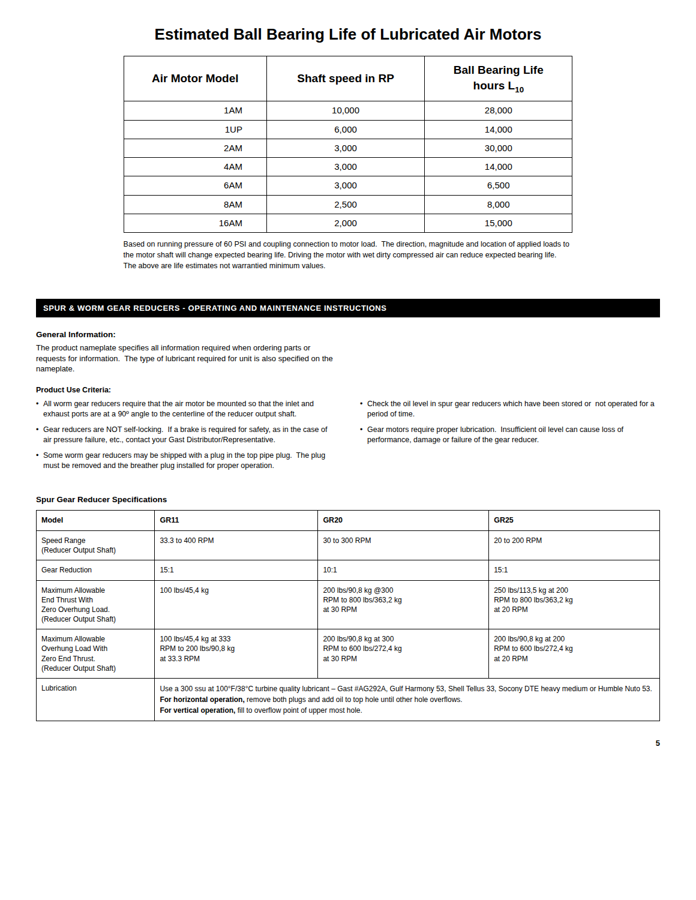Estimated Ball Bearing Life of Lubricated Air Motors
| Air Motor Model | Shaft speed in RP | Ball Bearing Life hours L 10 |
| --- | --- | --- |
| 1AM | 10,000 | 28,000 |
| 1UP | 6,000 | 14,000 |
| 2AM | 3,000 | 30,000 |
| 4AM | 3,000 | 14,000 |
| 6AM | 3,000 | 6,500 |
| 8AM | 2,500 | 8,000 |
| 16AM | 2,000 | 15,000 |
Based on running pressure of 60 PSI and coupling connection to motor load. The direction, magnitude and location of applied loads to the motor shaft will change expected bearing life. Driving the motor with wet dirty compressed air can reduce expected bearing life. The above are life estimates not warrantied minimum values.
SPUR & WORM GEAR REDUCERS - OPERATING AND MAINTENANCE INSTRUCTIONS
General Information:
The product nameplate specifies all information required when ordering parts or requests for information. The type of lubricant required for unit is also specified on the nameplate.
Product Use Criteria:
All worm gear reducers require that the air motor be mounted so that the inlet and exhaust ports are at a 90º angle to the centerline of the reducer output shaft.
Gear reducers are NOT self-locking. If a brake is required for safety, as in the case of air pressure failure, etc., contact your Gast Distributor/Representative.
Some worm gear reducers may be shipped with a plug in the top pipe plug. The plug must be removed and the breather plug installed for proper operation.
Check the oil level in spur gear reducers which have been stored or not operated for a period of time.
Gear motors require proper lubrication. Insufficient oil level can cause loss of performance, damage or failure of the gear reducer.
Spur Gear Reducer Specifications
| Model | GR11 | GR20 | GR25 |
| --- | --- | --- | --- |
| Speed Range (Reducer Output Shaft) | 33.3 to 400 RPM | 30 to 300 RPM | 20 to 200 RPM |
| Gear Reduction | 15:1 | 10:1 | 15:1 |
| Maximum Allowable End Thrust With Zero Overhung Load. (Reducer Output Shaft) | 100 lbs/45,4 kg | 200 lbs/90,8 kg @300 RPM to 800 lbs/363,2 kg at 30 RPM | 250 lbs/113,5 kg at 200 RPM to 800 lbs/363,2 kg at 20 RPM |
| Maximum Allowable Overhung Load With Zero End Thrust. (Reducer Output Shaft) | 100 lbs/45,4 kg at 333 RPM to 200 lbs/90,8 kg at 33.3 RPM | 200 lbs/90,8 kg at 300 RPM to 600 lbs/272,4 kg at 30 RPM | 200 lbs/90,8 kg at 200 RPM to 600 lbs/272,4 kg at 20 RPM |
| Lubrication | Use a 300 ssu at 100°F/38°C turbine quality lubricant – Gast #AG292A, Gulf Harmony 53, Shell Tellus 33, Socony DTE heavy medium or Humble Nuto 53. For horizontal operation, remove both plugs and add oil to top hole until other hole overflows. For vertical operation, fill to overflow point of upper most hole. |
5